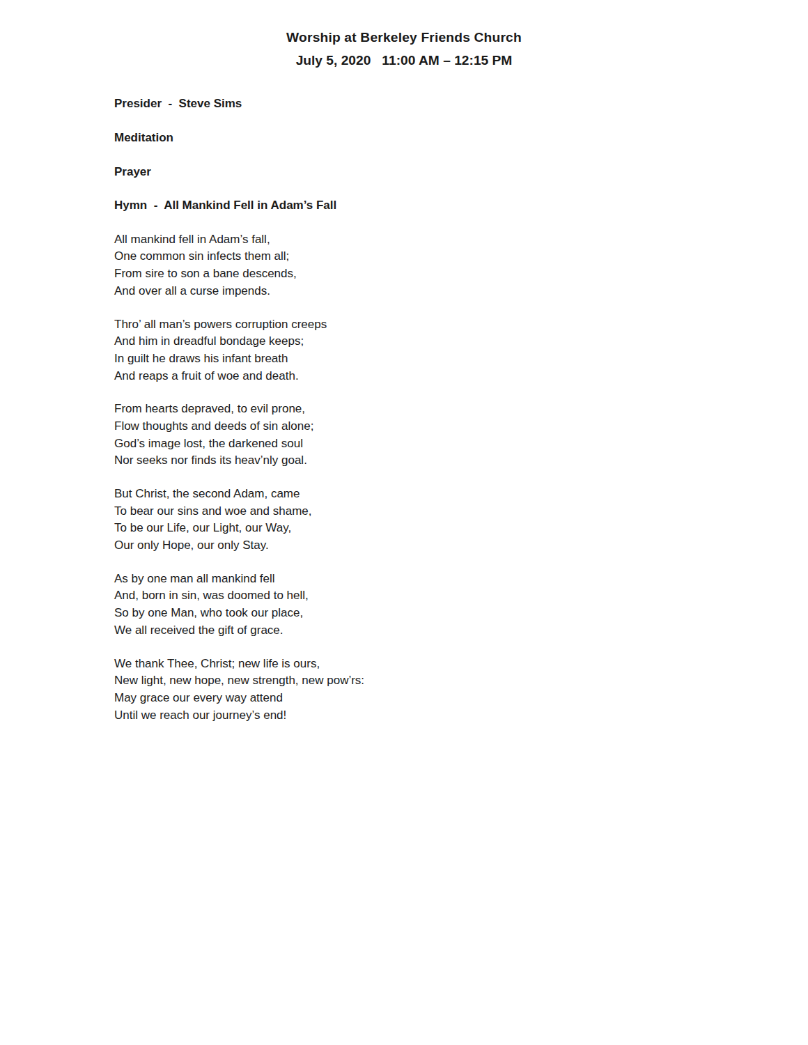Worship at Berkeley Friends Church
July 5, 2020 11:00 AM – 12:15 PM
Presider - Steve Sims
Meditation
Prayer
Hymn - All Mankind Fell in Adam’s Fall
All mankind fell in Adam’s fall,
One common sin infects them all;
From sire to son a bane descends,
And over all a curse impends.
Thro’ all man’s powers corruption creeps
And him in dreadful bondage keeps;
In guilt he draws his infant breath
And reaps a fruit of woe and death.
From hearts depraved, to evil prone,
Flow thoughts and deeds of sin alone;
God’s image lost, the darkened soul
Nor seeks nor finds its heav’nly goal.
But Christ, the second Adam, came
To bear our sins and woe and shame,
To be our Life, our Light, our Way,
Our only Hope, our only Stay.
As by one man all mankind fell
And, born in sin, was doomed to hell,
So by one Man, who took our place,
We all received the gift of grace.
We thank Thee, Christ; new life is ours,
New light, new hope, new strength, new pow’rs:
May grace our every way attend
Until we reach our journey’s end!